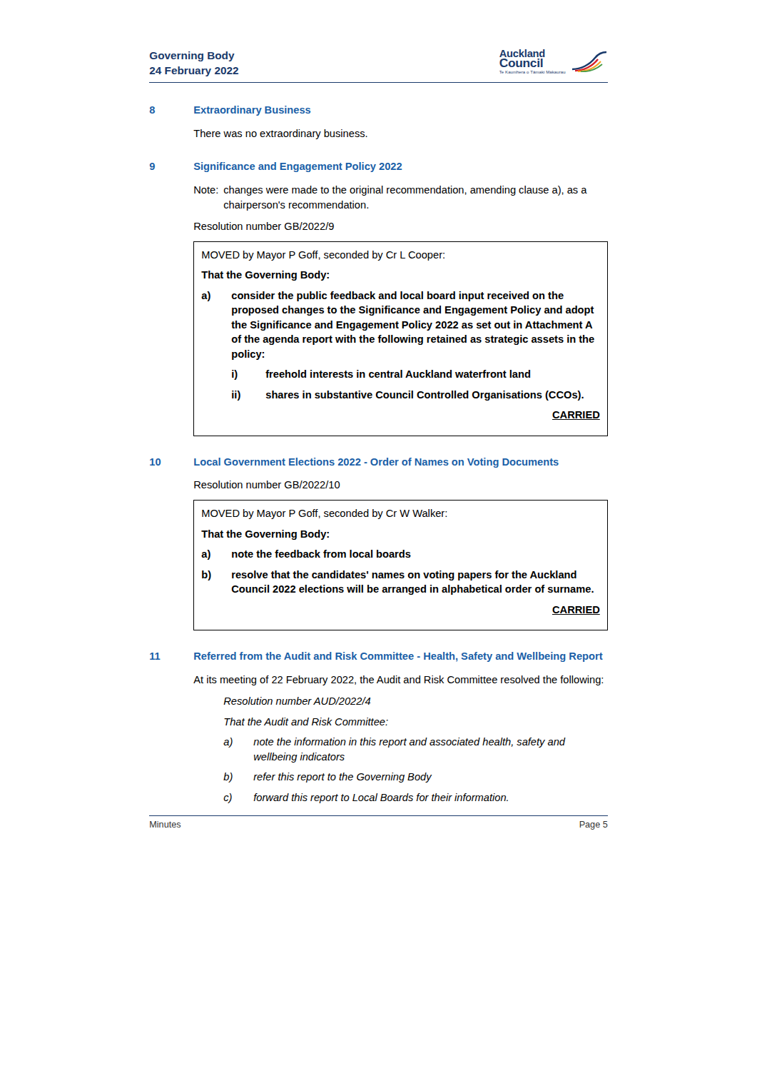Governing Body
24 February 2022
Auckland Council Te Kaunihera o Tāmaki Makaurau
8 Extraordinary Business
There was no extraordinary business.
9 Significance and Engagement Policy 2022
Note: changes were made to the original recommendation, amending clause a), as a chairperson's recommendation.
Resolution number GB/2022/9
MOVED by Mayor P Goff, seconded by Cr L Cooper:
That the Governing Body:
a) consider the public feedback and local board input received on the proposed changes to the Significance and Engagement Policy and adopt the Significance and Engagement Policy 2022 as set out in Attachment A of the agenda report with the following retained as strategic assets in the policy:
i) freehold interests in central Auckland waterfront land
ii) shares in substantive Council Controlled Organisations (CCOs).
CARRIED
10 Local Government Elections 2022 - Order of Names on Voting Documents
Resolution number GB/2022/10
MOVED by Mayor P Goff, seconded by Cr W Walker:
That the Governing Body:
a) note the feedback from local boards
b) resolve that the candidates' names on voting papers for the Auckland Council 2022 elections will be arranged in alphabetical order of surname.
CARRIED
11 Referred from the Audit and Risk Committee - Health, Safety and Wellbeing Report
At its meeting of 22 February 2022, the Audit and Risk Committee resolved the following:
Resolution number AUD/2022/4
That the Audit and Risk Committee:
a) note the information in this report and associated health, safety and wellbeing indicators
b) refer this report to the Governing Body
c) forward this report to Local Boards for their information.
Minutes Page 5